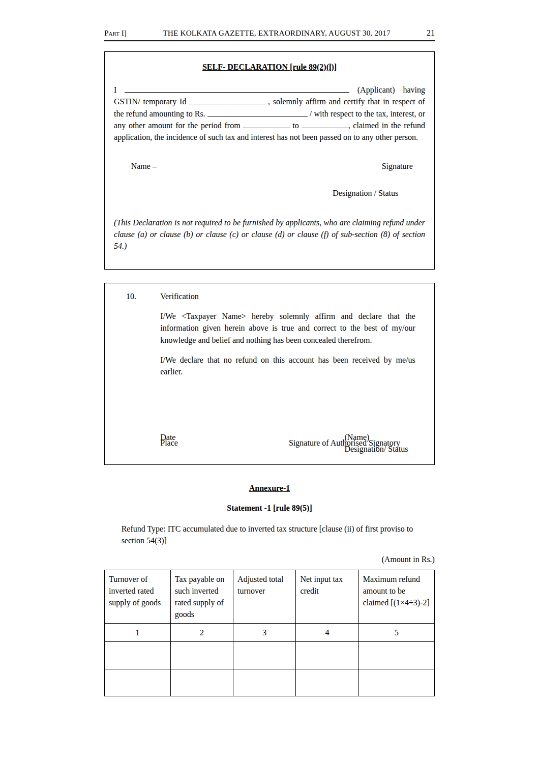Part I]
THE KOLKATA GAZETTE, EXTRAORDINARY, AUGUST 30, 2017
21
SELF- DECLARATION [rule 89(2)(l)]
I (Applicant) having GSTIN/ temporary Id , solemnly affirm and certify that in respect of the refund amounting to Rs. / with respect to the tax, interest, or any other amount for the period from to , claimed in the refund application, the incidence of such tax and interest has not been passed on to any other person.
Name –
Signature
Designation / Status
(This Declaration is not required to be furnished by applicants, who are claiming refund under clause (a) or clause (b) or clause (c) or clause (d) or clause (f) of sub-section (8) of section 54.)
10.
Verification
I/We <Taxpayer Name> hereby solemnly affirm and declare that the information given herein above is true and correct to the best of my/our knowledge and belief and nothing has been concealed therefrom.
I/We declare that no refund on this account has been received by me/us earlier.
Place
Signature of Authorised Signatory
Date
(Name)
Designation/ Status
Annexure-1
Statement -1 [rule 89(5)]
Refund Type: ITC accumulated due to inverted tax structure [clause (ii) of first proviso to section 54(3)]
(Amount in Rs.)
| Turnover of inverted rated supply of goods | Tax payable on such inverted rated supply of goods | Adjusted total turnover | Net input tax credit | Maximum refund amount to be claimed [(1×4÷3)-2] |
| --- | --- | --- | --- | --- |
| 1 | 2 | 3 | 4 | 5 |